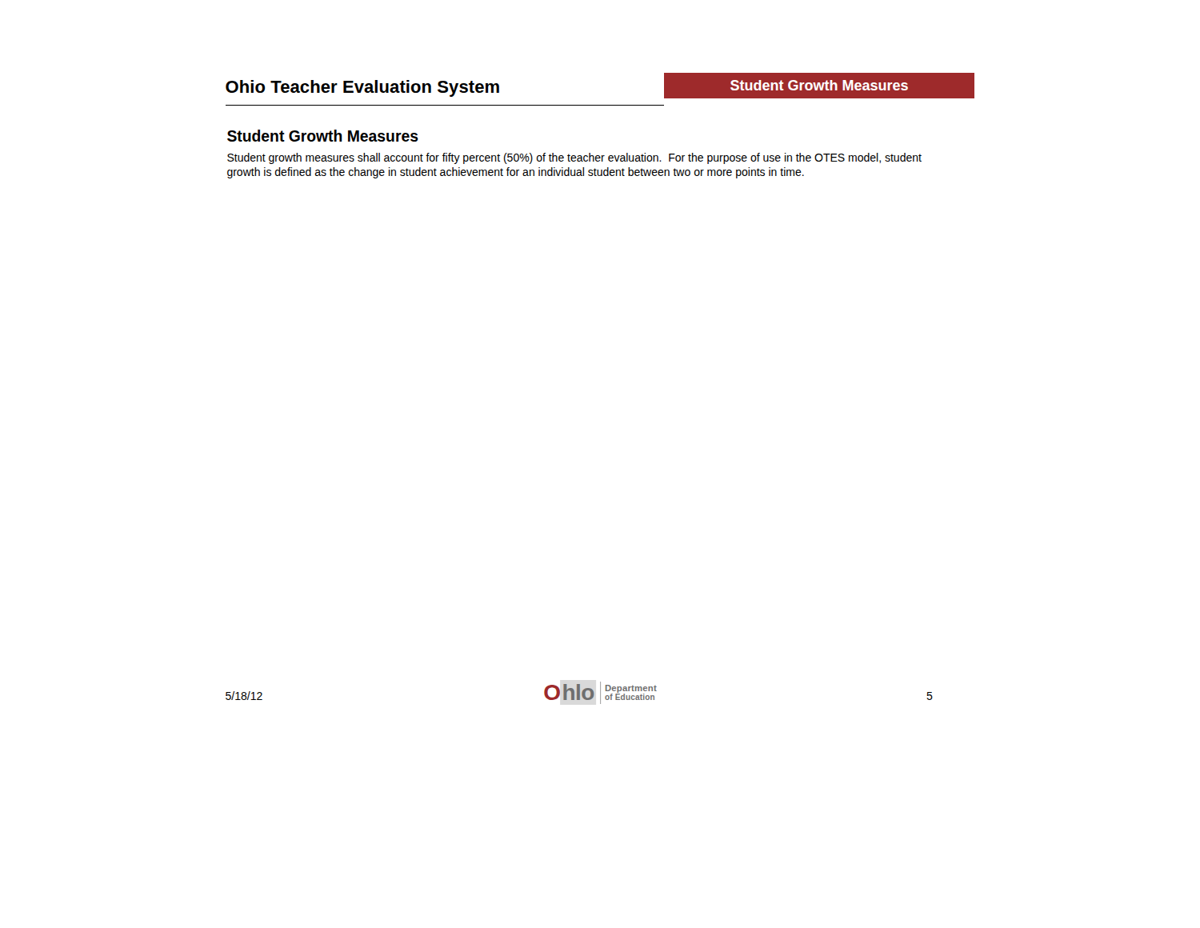Ohio Teacher Evaluation System
Student Growth Measures
Student Growth Measures
Student growth measures shall account for fifty percent (50%) of the teacher evaluation. For the purpose of use in the OTES model, student growth is defined as the change in student achievement for an individual student between two or more points in time.
5/18/12
Ohlo Department of Education
5